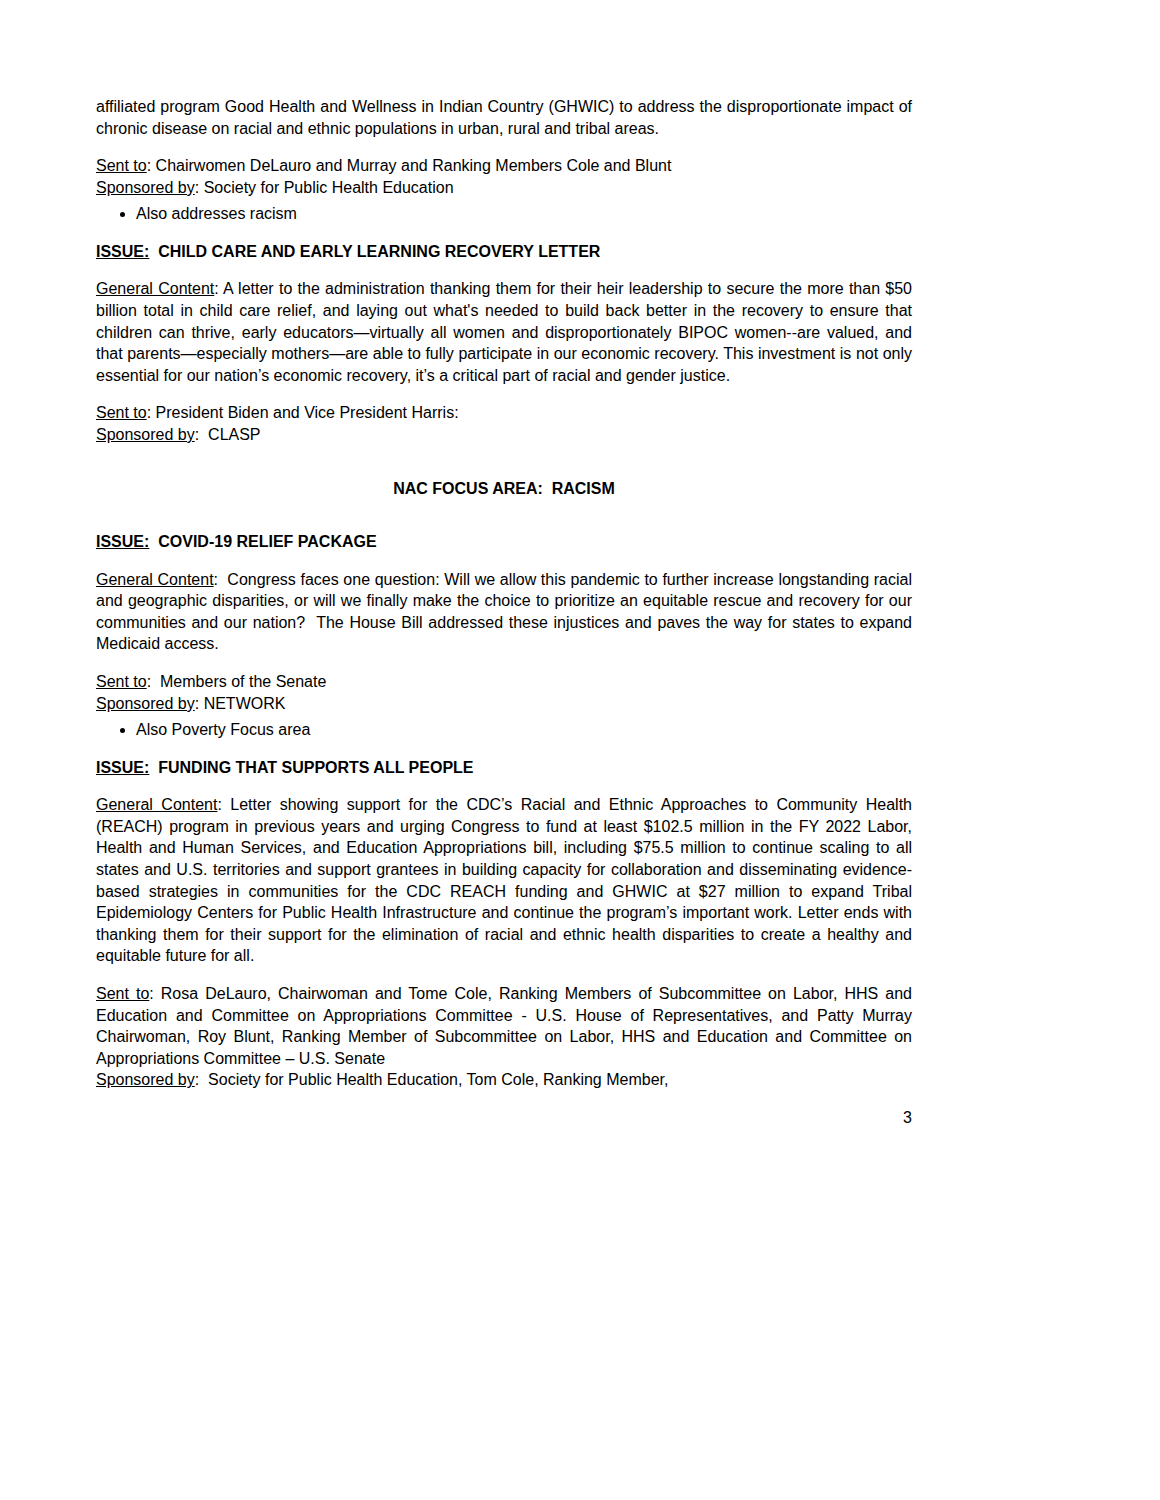affiliated program Good Health and Wellness in Indian Country (GHWIC) to address the disproportionate impact of chronic disease on racial and ethnic populations in urban, rural and tribal areas.
Sent to: Chairwomen DeLauro and Murray and Ranking Members Cole and Blunt
Sponsored by: Society for Public Health Education
Also addresses racism
ISSUE: CHILD CARE AND EARLY LEARNING RECOVERY LETTER
General Content: A letter to the administration thanking them for their heir leadership to secure the more than $50 billion total in child care relief, and laying out what's needed to build back better in the recovery to ensure that children can thrive, early educators—virtually all women and disproportionately BIPOC women--are valued, and that parents—especially mothers—are able to fully participate in our economic recovery. This investment is not only essential for our nation’s economic recovery, it’s a critical part of racial and gender justice.
Sent to: President Biden and Vice President Harris:
Sponsored by: CLASP
NAC FOCUS AREA: RACISM
ISSUE: COVID-19 RELIEF PACKAGE
General Content: Congress faces one question: Will we allow this pandemic to further increase longstanding racial and geographic disparities, or will we finally make the choice to prioritize an equitable rescue and recovery for our communities and our nation? The House Bill addressed these injustices and paves the way for states to expand Medicaid access.
Sent to: Members of the Senate
Sponsored by: NETWORK
Also Poverty Focus area
ISSUE: FUNDING THAT SUPPORTS ALL PEOPLE
General Content: Letter showing support for the CDC’s Racial and Ethnic Approaches to Community Health (REACH) program in previous years and urging Congress to fund at least $102.5 million in the FY 2022 Labor, Health and Human Services, and Education Appropriations bill, including $75.5 million to continue scaling to all states and U.S. territories and support grantees in building capacity for collaboration and disseminating evidence-based strategies in communities for the CDC REACH funding and GHWIC at $27 million to expand Tribal Epidemiology Centers for Public Health Infrastructure and continue the program’s important work. Letter ends with thanking them for their support for the elimination of racial and ethnic health disparities to create a healthy and equitable future for all.
Sent to: Rosa DeLauro, Chairwoman and Tome Cole, Ranking Members of Subcommittee on Labor, HHS and Education and Committee on Appropriations Committee - U.S. House of Representatives, and Patty Murray Chairwoman, Roy Blunt, Ranking Member of Subcommittee on Labor, HHS and Education and Committee on Appropriations Committee – U.S. Senate
Sponsored by: Society for Public Health Education, Tom Cole, Ranking Member,
3